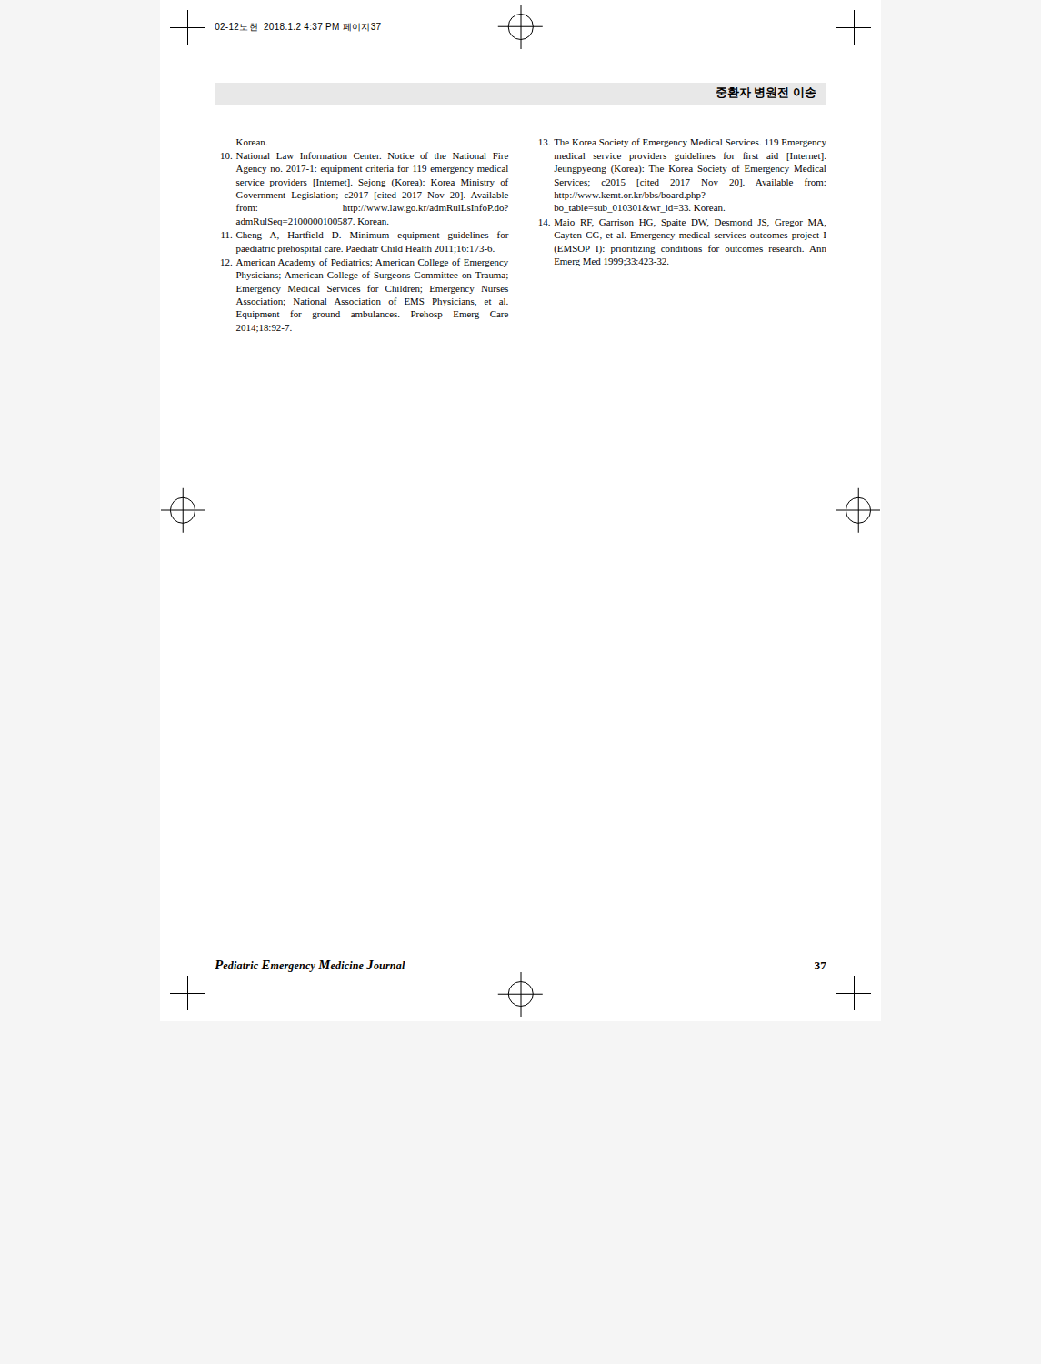02-12노헌 2018.1.2 4:37 PM 페이지37
중환자 병원전 이송
Korean.
10. National Law Information Center. Notice of the National Fire Agency no. 2017-1: equipment criteria for 119 emergency medical service providers [Internet]. Sejong (Korea): Korea Ministry of Government Legislation; c2017 [cited 2017 Nov 20]. Available from: http://www.law.go.kr/admRulLsInfoP.do?admRulSeq=2100000100587. Korean.
11. Cheng A, Hartfield D. Minimum equipment guidelines for paediatric prehospital care. Paediatr Child Health 2011;16:173-6.
12. American Academy of Pediatrics; American College of Emergency Physicians; American College of Surgeons Committee on Trauma; Emergency Medical Services for Children; Emergency Nurses Association; National Association of EMS Physicians, et al. Equipment for ground ambulances. Prehosp Emerg Care 2014;18:92-7.
13. The Korea Society of Emergency Medical Services. 119 Emergency medical service providers guidelines for first aid [Internet]. Jeungpyeong (Korea): The Korea Society of Emergency Medical Services; c2015 [cited 2017 Nov 20]. Available from: http://www.kemt.or.kr/bbs/board.php?bo_table=sub_010301&wr_id=33. Korean.
14. Maio RF, Garrison HG, Spaite DW, Desmond JS, Gregor MA, Cayten CG, et al. Emergency medical services outcomes project I (EMSOP I): prioritizing conditions for outcomes research. Ann Emerg Med 1999;33:423-32.
Pediatric Emergency Medicine Journal
37